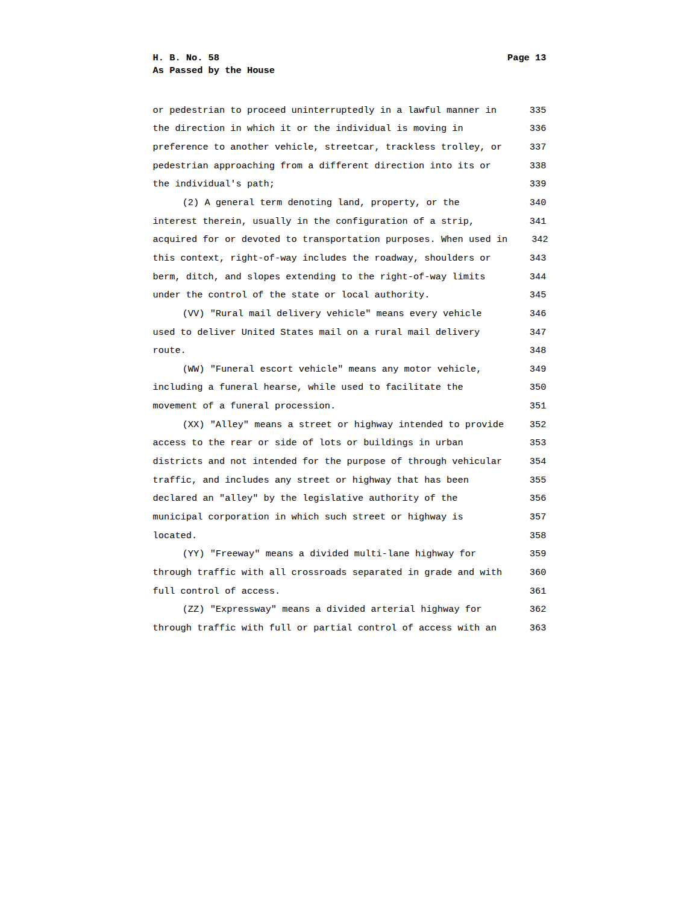H. B. No. 58
As Passed by the House
Page 13
or pedestrian to proceed uninterruptedly in a lawful manner in 335
the direction in which it or the individual is moving in 336
preference to another vehicle, streetcar, trackless trolley, or 337
pedestrian approaching from a different direction into its or 338
the individual's path; 339
(2) A general term denoting land, property, or the 340
interest therein, usually in the configuration of a strip, 341
acquired for or devoted to transportation purposes. When used in 342
this context, right-of-way includes the roadway, shoulders or 343
berm, ditch, and slopes extending to the right-of-way limits 344
under the control of the state or local authority. 345
(VV) "Rural mail delivery vehicle" means every vehicle 346
used to deliver United States mail on a rural mail delivery 347
route. 348
(WW) "Funeral escort vehicle" means any motor vehicle, 349
including a funeral hearse, while used to facilitate the 350
movement of a funeral procession. 351
(XX) "Alley" means a street or highway intended to provide 352
access to the rear or side of lots or buildings in urban 353
districts and not intended for the purpose of through vehicular 354
traffic, and includes any street or highway that has been 355
declared an "alley" by the legislative authority of the 356
municipal corporation in which such street or highway is 357
located. 358
(YY) "Freeway" means a divided multi-lane highway for 359
through traffic with all crossroads separated in grade and with 360
full control of access. 361
(ZZ) "Expressway" means a divided arterial highway for 362
through traffic with full or partial control of access with an 363